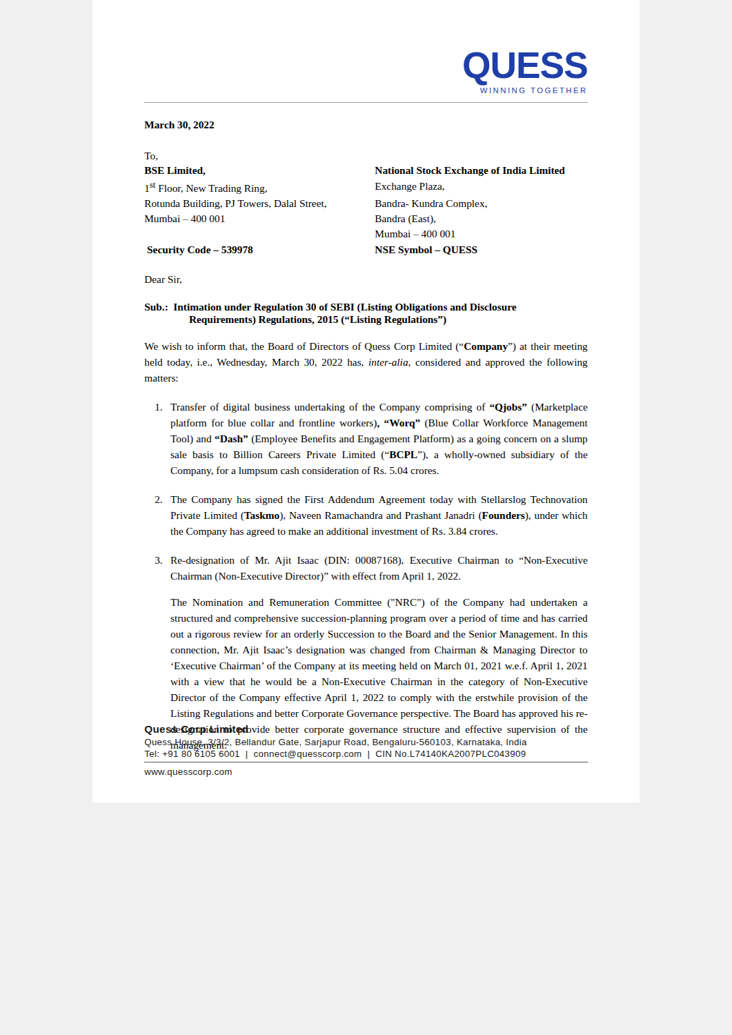QUESS
WINNING TOGETHER
March 30, 2022
To,
| BSE Limited, | National Stock Exchange of India Limited |
| 1 st Floor, New Trading Ring, | Exchange Plaza, |
| Rotunda Building, PJ Towers, Dalal Street, | Bandra- Kundra Complex, |
| Mumbai – 400 001 | Bandra (East), |
| | Mumbai – 400 001 |
| Security Code – 539978 | NSE Symbol – QUESS |
Dear Sir,
Sub.: Intimation under Regulation 30 of SEBI (Listing Obligations and Disclosure Requirements) Regulations, 2015 (“Listing Regulations”)
We wish to inform that, the Board of Directors of Quess Corp Limited (“Company”) at their meeting held today, i.e., Wednesday, March 30, 2022 has, inter-alia, considered and approved the following matters:
Transfer of digital business undertaking of the Company comprising of “Qjobs” (Marketplace platform for blue collar and frontline workers), “Worq” (Blue Collar Workforce Management Tool) and “Dash” (Employee Benefits and Engagement Platform) as a going concern on a slump sale basis to Billion Careers Private Limited (“BCPL”), a wholly-owned subsidiary of the Company, for a lumpsum cash consideration of Rs. 5.04 crores.
The Company has signed the First Addendum Agreement today with Stellarslog Technovation Private Limited (Taskmo), Naveen Ramachandra and Prashant Janadri (Founders), under which the Company has agreed to make an additional investment of Rs. 3.84 crores.
Re-designation of Mr. Ajit Isaac (DIN: 00087168), Executive Chairman to “Non-Executive Chairman (Non-Executive Director)” with effect from April 1, 2022.
The Nomination and Remuneration Committee ("NRC") of the Company had undertaken a structured and comprehensive succession-planning program over a period of time and has carried out a rigorous review for an orderly Succession to the Board and the Senior Management. In this connection, Mr. Ajit Isaac’s designation was changed from Chairman & Managing Director to ‘Executive Chairman’ of the Company at its meeting held on March 01, 2021 w.e.f. April 1, 2021 with a view that he would be a Non-Executive Chairman in the category of Non-Executive Director of the Company effective April 1, 2022 to comply with the erstwhile provision of the Listing Regulations and better Corporate Governance perspective. The Board has approved his re-designation to provide better corporate governance structure and effective supervision of the management.
Quess Corp Limited
Quess House, 3/3/2, Bellandur Gate, Sarjapur Road, Bengaluru-560103, Karnataka, India
Tel: +91 80 6105 6001 | connect@quesscorp.com | CIN No.L74140KA2007PLC043909
www.quesscorp.com